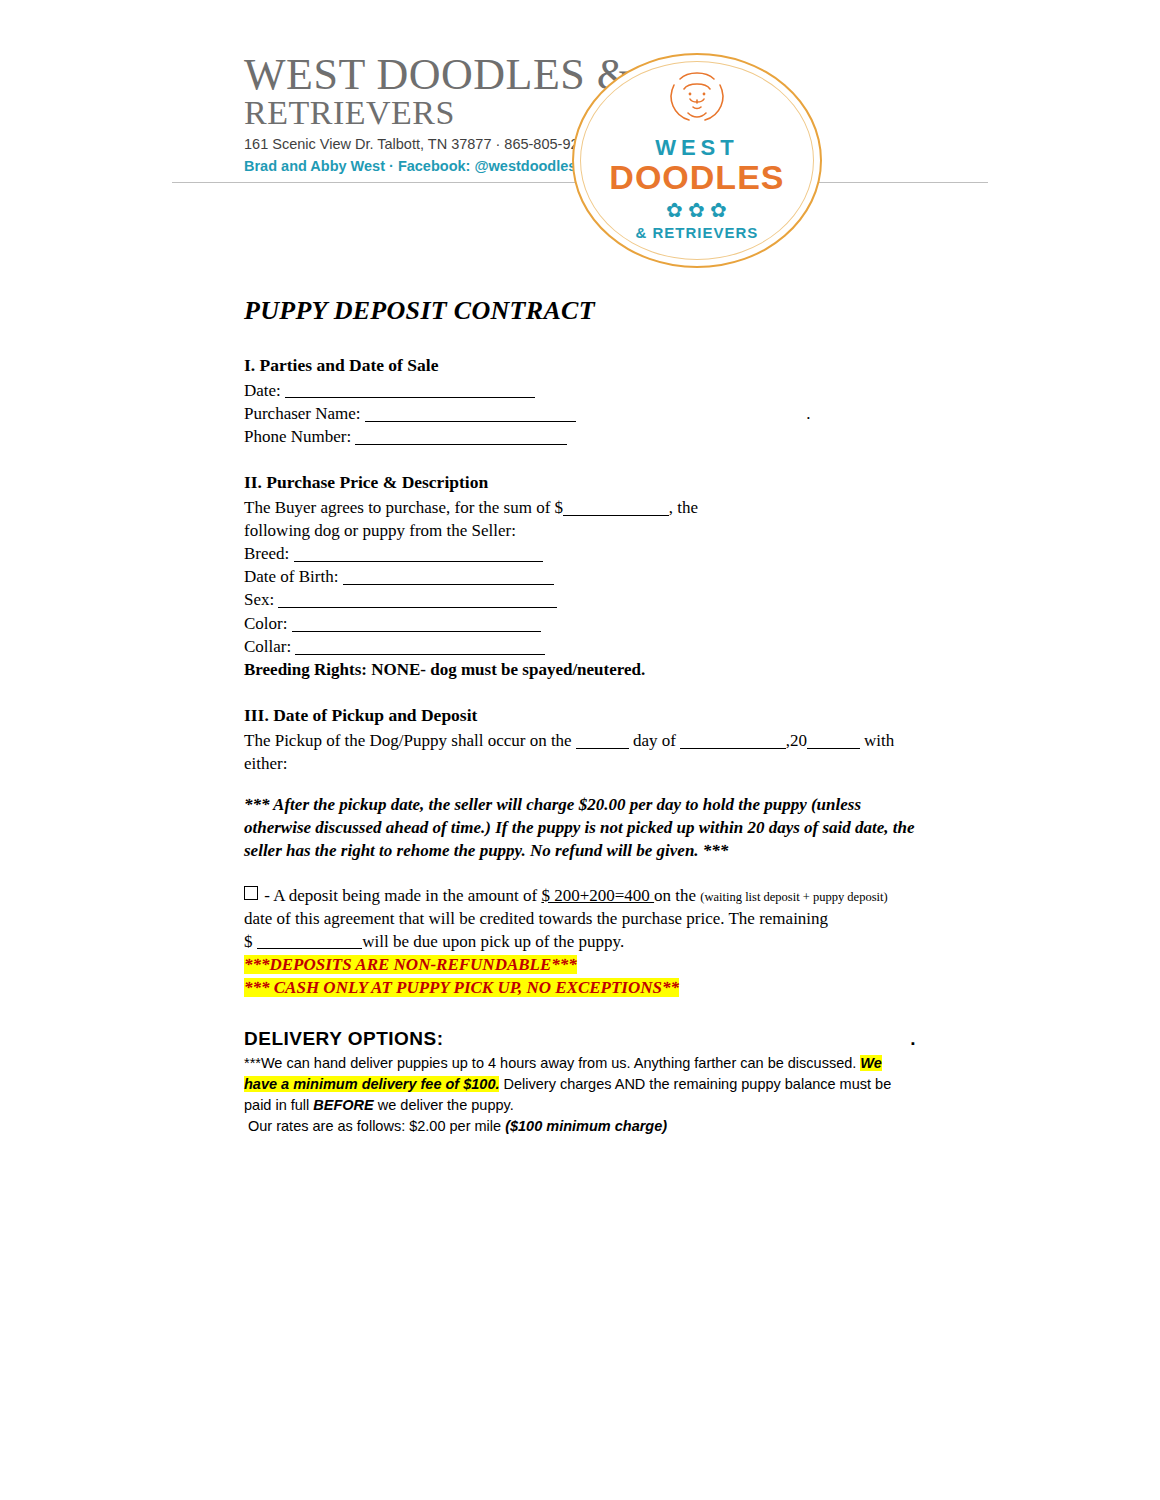WEST DOODLES &RETRIEVERS
161 Scenic View Dr. Talbott, TN 37877 · 865-805-9236
Brad and Abby West · Facebook: @westdoodles
WEST
DOODLES
✿ ✿ ✿
& RETRIEVERS
PUPPY DEPOSIT CONTRACT
I. Parties and Date of Sale
Date:
Purchaser Name: .
Phone Number:
II. Purchase Price & Description
The Buyer agrees to purchase, for the sum of $ , the
following dog or puppy from the Seller:
Breed:
Date of Birth:
Sex:
Color:
Collar:
Breeding Rights: NONE- dog must be spayed/neutered.
III. Date of Pickup and Deposit
The Pickup of the Dog/Puppy shall occur on the day of ,20 with either:
*** After the pickup date, the seller will charge $20.00 per day to hold the puppy (unless otherwise discussed ahead of time.) If the puppy is not picked up within 20 days of said date, the seller has the right to rehome the puppy. No refund will be given. ***
- A deposit being made in the amount of $ 200+200=400 on the (waiting list deposit + puppy deposit)
date of this agreement that will be credited towards the purchase price. The remaining
$ will be due upon pick up of the puppy.
***DEPOSITS ARE NON-REFUNDABLE***
*** CASH ONLY AT PUPPY PICK UP, NO EXCEPTIONS**
DELIVERY OPTIONS:.
***We can hand deliver puppies up to 4 hours away from us. Anything farther can be discussed. We have a minimum delivery fee of $100. Delivery charges AND the remaining puppy balance must be paid in full BEFORE we deliver the puppy.
Our rates are as follows: $2.00 per mile ($100 minimum charge)